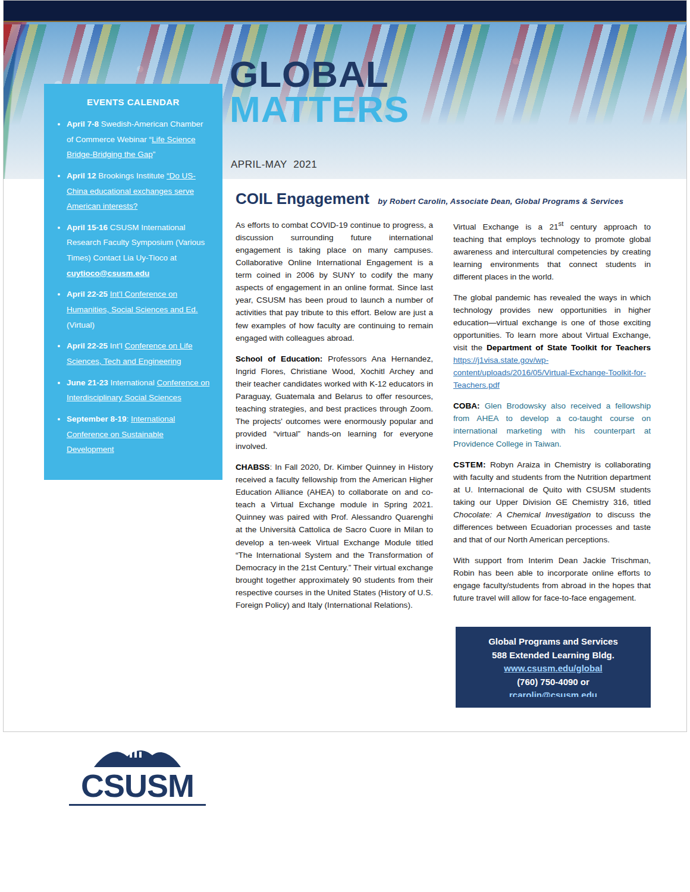GLOBALMATTERS
APRIL-MAY 2021
EVENTS CALENDAR
April 7-8 Swedish-American Chamber of Commerce Webinar “Life Science Bridge-Bridging the Gap”
April 12 Brookings Institute “Do US-China educational exchanges serve American interests?
April 15-16 CSUSM International Research Faculty Symposium (Various Times) Contact Lia Uy-Tioco at cuytioco@csusm.edu
April 22-25 Int’l Conference on Humanities, Social Sciences and Ed. (Virtual)
April 22-25 Int’l Conference on Life Sciences, Tech and Engineering
June 21-23 International Conference on Interdisciplinary Social Sciences
September 8-19: International Conference on Sustainable Development
CSUSM
COIL Engagement by Robert Carolin, Associate Dean, Global Programs & Services
As efforts to combat COVID-19 continue to progress, a discussion surrounding future international engagement is taking place on many campuses. Collaborative Online International Engagement is a term coined in 2006 by SUNY to codify the many aspects of engagement in an online format. Since last year, CSUSM has been proud to launch a number of activities that pay tribute to this effort. Below are just a few examples of how faculty are continuing to remain engaged with colleagues abroad.
School of Education: Professors Ana Hernandez, Ingrid Flores, Christiane Wood, Xochitl Archey and their teacher candidates worked with K-12 educators in Paraguay, Guatemala and Belarus to offer resources, teaching strategies, and best practices through Zoom. The projects' outcomes were enormously popular and provided “virtual” hands-on learning for everyone involved.
CHABSS: In Fall 2020, Dr. Kimber Quinney in History received a faculty fellowship from the American Higher Education Alliance (AHEA) to collaborate on and co-teach a Virtual Exchange module in Spring 2021. Quinney was paired with Prof. Alessandro Quarenghi at the Università Cattolica de Sacro Cuore in Milan to develop a ten-week Virtual Exchange Module titled “The International System and the Transformation of Democracy in the 21st Century.” Their virtual exchange brought together approximately 90 students from their respective courses in the United States (History of U.S. Foreign Policy) and Italy (International Relations).
Virtual Exchange is a 21st century approach to teaching that employs technology to promote global awareness and intercultural competencies by creating learning environments that connect students in different places in the world.
The global pandemic has revealed the ways in which technology provides new opportunities in higher education—virtual exchange is one of those exciting opportunities. To learn more about Virtual Exchange, visit the Department of State Toolkit for Teachers https://j1visa.state.gov/wp-content/uploads/2016/05/Virtual-Exchange-Toolkit-for-Teachers.pdf
COBA: Glen Brodowsky also received a fellowship from AHEA to develop a co-taught course on international marketing with his counterpart at Providence College in Taiwan.
CSTEM: Robyn Araiza in Chemistry is collaborating with faculty and students from the Nutrition department at U. Internacional de Quito with CSUSM students taking our Upper Division GE Chemistry 316, titled Chocolate: A Chemical Investigation to discuss the differences between Ecuadorian processes and taste and that of our North American perceptions.
With support from Interim Dean Jackie Trischman, Robin has been able to incorporate online efforts to engage faculty/students from abroad in the hopes that future travel will allow for face-to-face engagement.
Global Programs and Services
588 Extended Learning Bldg.
www.csusm.edu/global
(760) 750-4090 or rcarolin@csusm.edu